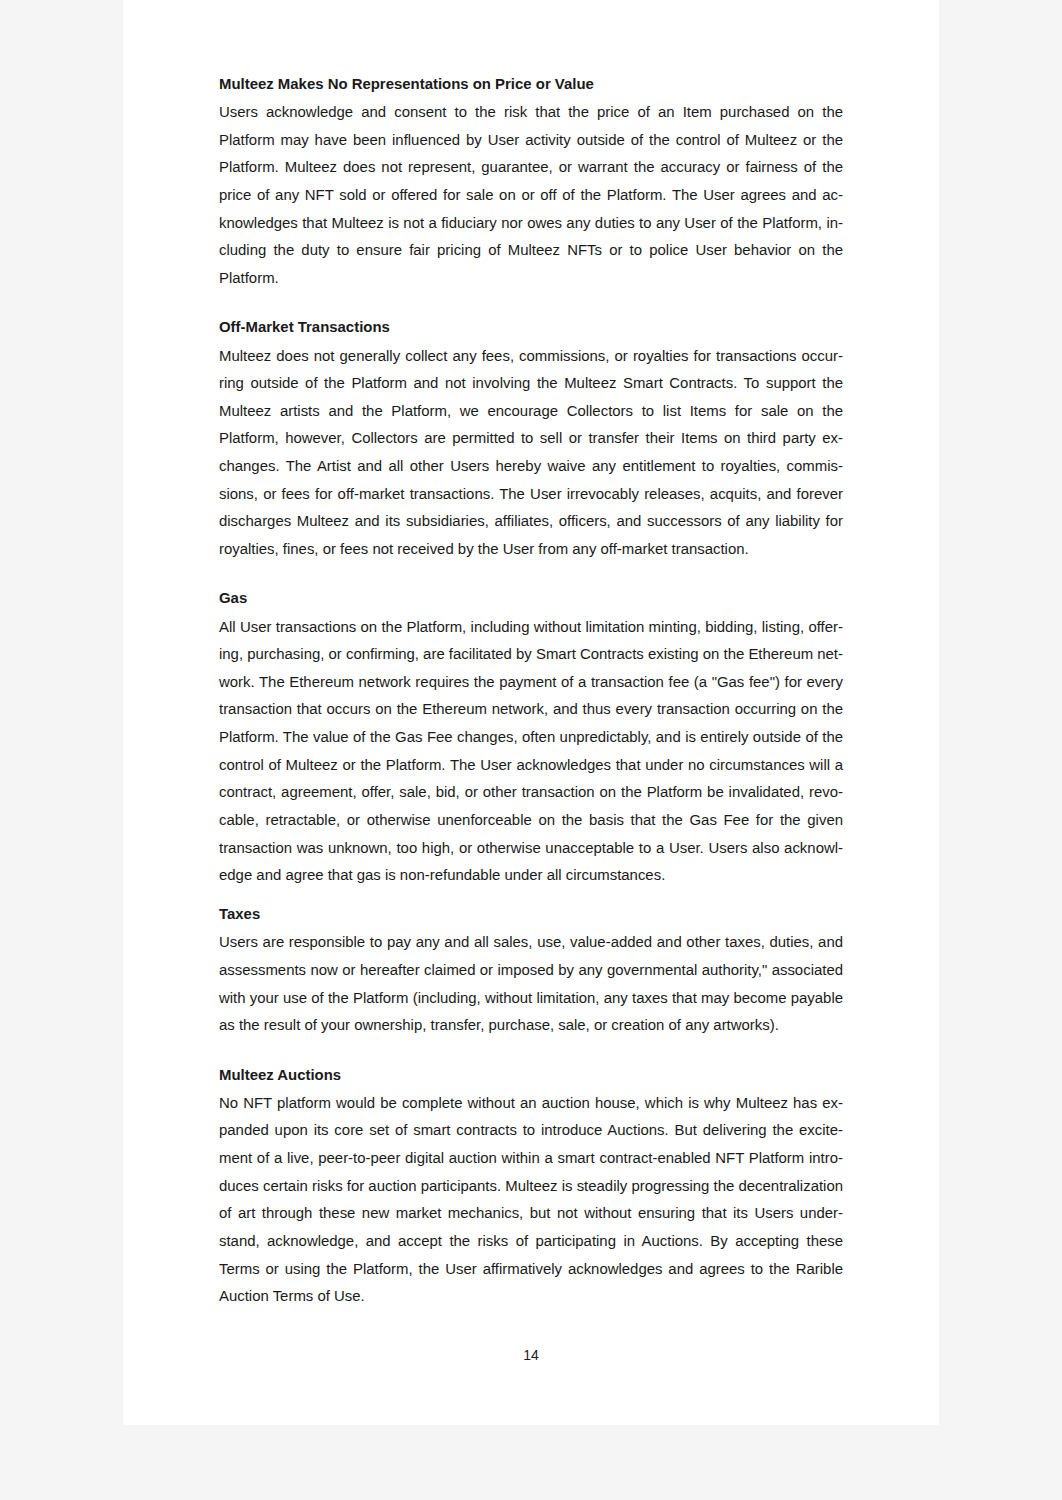Multeez Makes No Representations on Price or Value
Users acknowledge and consent to the risk that the price of an Item purchased on the Platform may have been influenced by User activity outside of the control of Multeez or the Platform. Multeez does not represent, guarantee, or warrant the accuracy or fairness of the price of any NFT sold or offered for sale on or off of the Platform. The User agrees and acknowledges that Multeez is not a fiduciary nor owes any duties to any User of the Platform, including the duty to ensure fair pricing of Multeez NFTs or to police User behavior on the Platform.
Off-Market Transactions
Multeez does not generally collect any fees, commissions, or royalties for transactions occurring outside of the Platform and not involving the Multeez Smart Contracts. To support the Multeez artists and the Platform, we encourage Collectors to list Items for sale on the Platform, however, Collectors are permitted to sell or transfer their Items on third party exchanges. The Artist and all other Users hereby waive any entitlement to royalties, commissions, or fees for off-market transactions. The User irrevocably releases, acquits, and forever discharges Multeez and its subsidiaries, affiliates, officers, and successors of any liability for royalties, fines, or fees not received by the User from any off-market transaction.
Gas
All User transactions on the Platform, including without limitation minting, bidding, listing, offering, purchasing, or confirming, are facilitated by Smart Contracts existing on the Ethereum network. The Ethereum network requires the payment of a transaction fee (a "Gas fee") for every transaction that occurs on the Ethereum network, and thus every transaction occurring on the Platform. The value of the Gas Fee changes, often unpredictably, and is entirely outside of the control of Multeez or the Platform. The User acknowledges that under no circumstances will a contract, agreement, offer, sale, bid, or other transaction on the Platform be invalidated, revocable, retractable, or otherwise unenforceable on the basis that the Gas Fee for the given transaction was unknown, too high, or otherwise unacceptable to a User. Users also acknowledge and agree that gas is non-refundable under all circumstances.
Taxes
Users are responsible to pay any and all sales, use, value-added and other taxes, duties, and assessments now or hereafter claimed or imposed by any governmental authority," associated with your use of the Platform (including, without limitation, any taxes that may become payable as the result of your ownership, transfer, purchase, sale, or creation of any artworks).
Multeez Auctions
No NFT platform would be complete without an auction house, which is why Multeez has expanded upon its core set of smart contracts to introduce Auctions. But delivering the excitement of a live, peer-to-peer digital auction within a smart contract-enabled NFT Platform introduces certain risks for auction participants. Multeez is steadily progressing the decentralization of art through these new market mechanics, but not without ensuring that its Users understand, acknowledge, and accept the risks of participating in Auctions. By accepting these Terms or using the Platform, the User affirmatively acknowledges and agrees to the Rarible Auction Terms of Use.
14